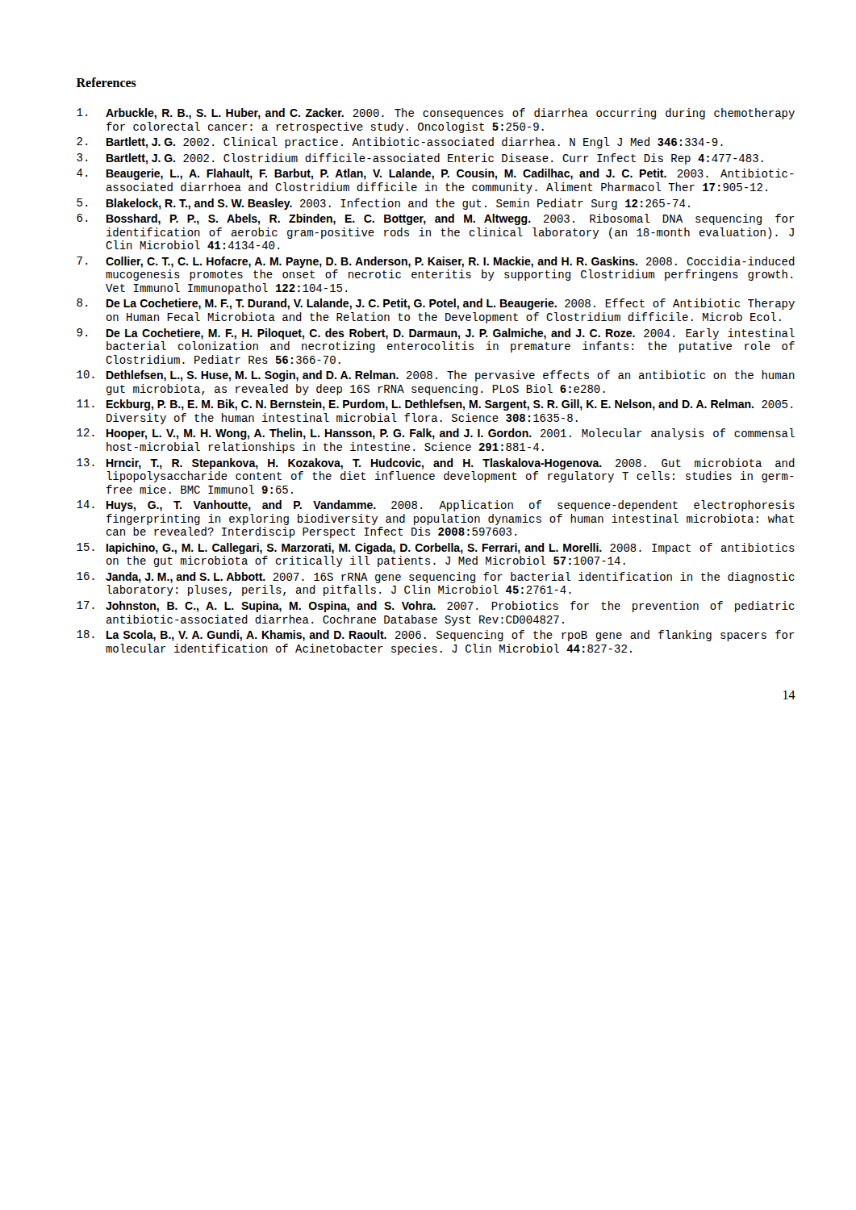References
1. Arbuckle, R. B., S. L. Huber, and C. Zacker. 2000. The consequences of diarrhea occurring during chemotherapy for colorectal cancer: a retrospective study. Oncologist 5: 250-9.
2. Bartlett, J. G. 2002. Clinical practice. Antibiotic-associated diarrhea. N Engl J Med 346: 334-9.
3. Bartlett, J. G. 2002. Clostridium difficile-associated Enteric Disease. Curr Infect Dis Rep 4: 477-483.
4. Beaugerie, L., A. Flahault, F. Barbut, P. Atlan, V. Lalande, P. Cousin, M. Cadilhac, and J. C. Petit. 2003. Antibiotic-associated diarrhoea and Clostridium difficile in the community. Aliment Pharmacol Ther 17: 905-12.
5. Blakelock, R. T., and S. W. Beasley. 2003. Infection and the gut. Semin Pediatr Surg 12: 265-74.
6. Bosshard, P. P., S. Abels, R. Zbinden, E. C. Bottger, and M. Altwegg. 2003. Ribosomal DNA sequencing for identification of aerobic gram-positive rods in the clinical laboratory (an 18-month evaluation). J Clin Microbiol 41: 4134-40.
7. Collier, C. T., C. L. Hofacre, A. M. Payne, D. B. Anderson, P. Kaiser, R. I. Mackie, and H. R. Gaskins. 2008. Coccidia-induced mucogenesis promotes the onset of necrotic enteritis by supporting Clostridium perfringens growth. Vet Immunol Immunopathol 122: 104-15.
8. De La Cochetiere, M. F., T. Durand, V. Lalande, J. C. Petit, G. Potel, and L. Beaugerie. 2008. Effect of Antibiotic Therapy on Human Fecal Microbiota and the Relation to the Development of Clostridium difficile. Microb Ecol.
9. De La Cochetiere, M. F., H. Piloquet, C. des Robert, D. Darmaun, J. P. Galmiche, and J. C. Roze. 2004. Early intestinal bacterial colonization and necrotizing enterocolitis in premature infants: the putative role of Clostridium. Pediatr Res 56: 366-70.
10. Dethlefsen, L., S. Huse, M. L. Sogin, and D. A. Relman. 2008. The pervasive effects of an antibiotic on the human gut microbiota, as revealed by deep 16S rRNA sequencing. PLoS Biol 6: e280.
11. Eckburg, P. B., E. M. Bik, C. N. Bernstein, E. Purdom, L. Dethlefsen, M. Sargent, S. R. Gill, K. E. Nelson, and D. A. Relman. 2005. Diversity of the human intestinal microbial flora. Science 308: 1635-8.
12. Hooper, L. V., M. H. Wong, A. Thelin, L. Hansson, P. G. Falk, and J. I. Gordon. 2001. Molecular analysis of commensal host-microbial relationships in the intestine. Science 291: 881-4.
13. Hrncir, T., R. Stepankova, H. Kozakova, T. Hudcovic, and H. Tlaskalova-Hogenova. 2008. Gut microbiota and lipopolysaccharide content of the diet influence development of regulatory T cells: studies in germ-free mice. BMC Immunol 9: 65.
14. Huys, G., T. Vanhoutte, and P. Vandamme. 2008. Application of sequence-dependent electrophoresis fingerprinting in exploring biodiversity and population dynamics of human intestinal microbiota: what can be revealed? Interdiscip Perspect Infect Dis 2008: 597603.
15. Iapichino, G., M. L. Callegari, S. Marzorati, M. Cigada, D. Corbella, S. Ferrari, and L. Morelli. 2008. Impact of antibiotics on the gut microbiota of critically ill patients. J Med Microbiol 57: 1007-14.
16. Janda, J. M., and S. L. Abbott. 2007. 16S rRNA gene sequencing for bacterial identification in the diagnostic laboratory: pluses, perils, and pitfalls. J Clin Microbiol 45: 2761-4.
17. Johnston, B. C., A. L. Supina, M. Ospina, and S. Vohra. 2007. Probiotics for the prevention of pediatric antibiotic-associated diarrhea. Cochrane Database Syst Rev:CD004827.
18. La Scola, B., V. A. Gundi, A. Khamis, and D. Raoult. 2006. Sequencing of the rpoB gene and flanking spacers for molecular identification of Acinetobacter species. J Clin Microbiol 44: 827-32.
14